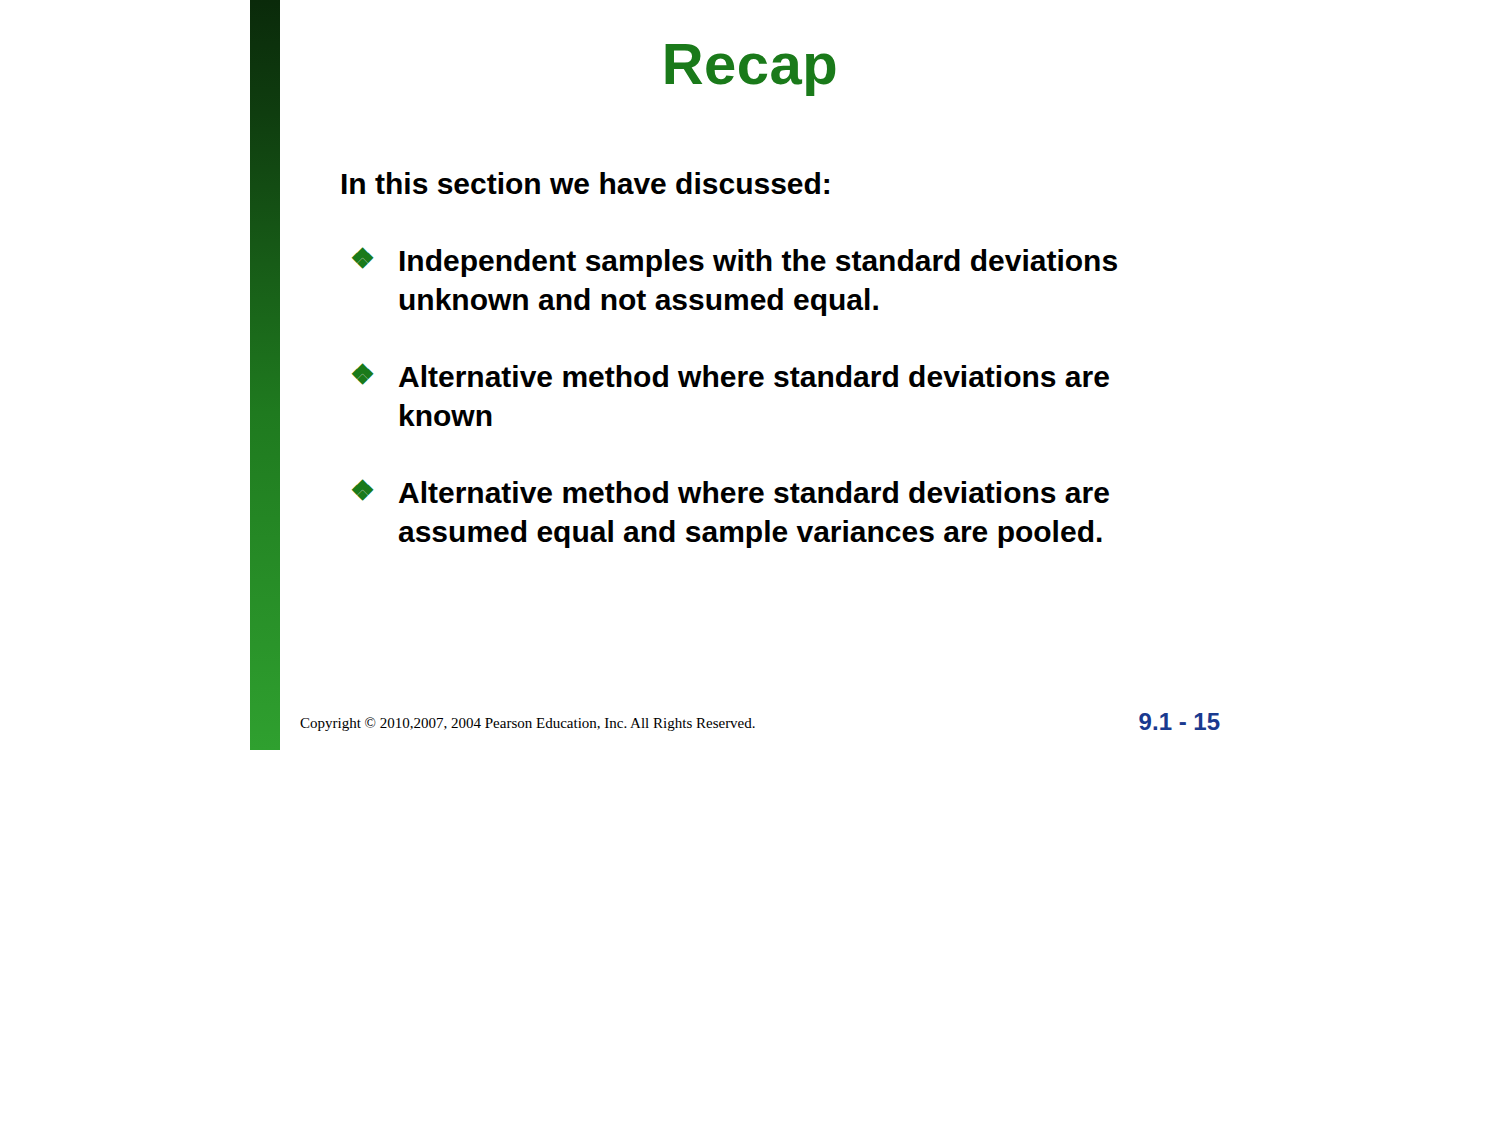Recap
In this section we have discussed:
Independent samples with the standard deviations unknown and not assumed equal.
Alternative method where standard deviations are known
Alternative method where standard deviations are assumed equal and sample variances are pooled.
Copyright © 2010,2007, 2004 Pearson Education, Inc. All Rights Reserved.
9.1 - 15